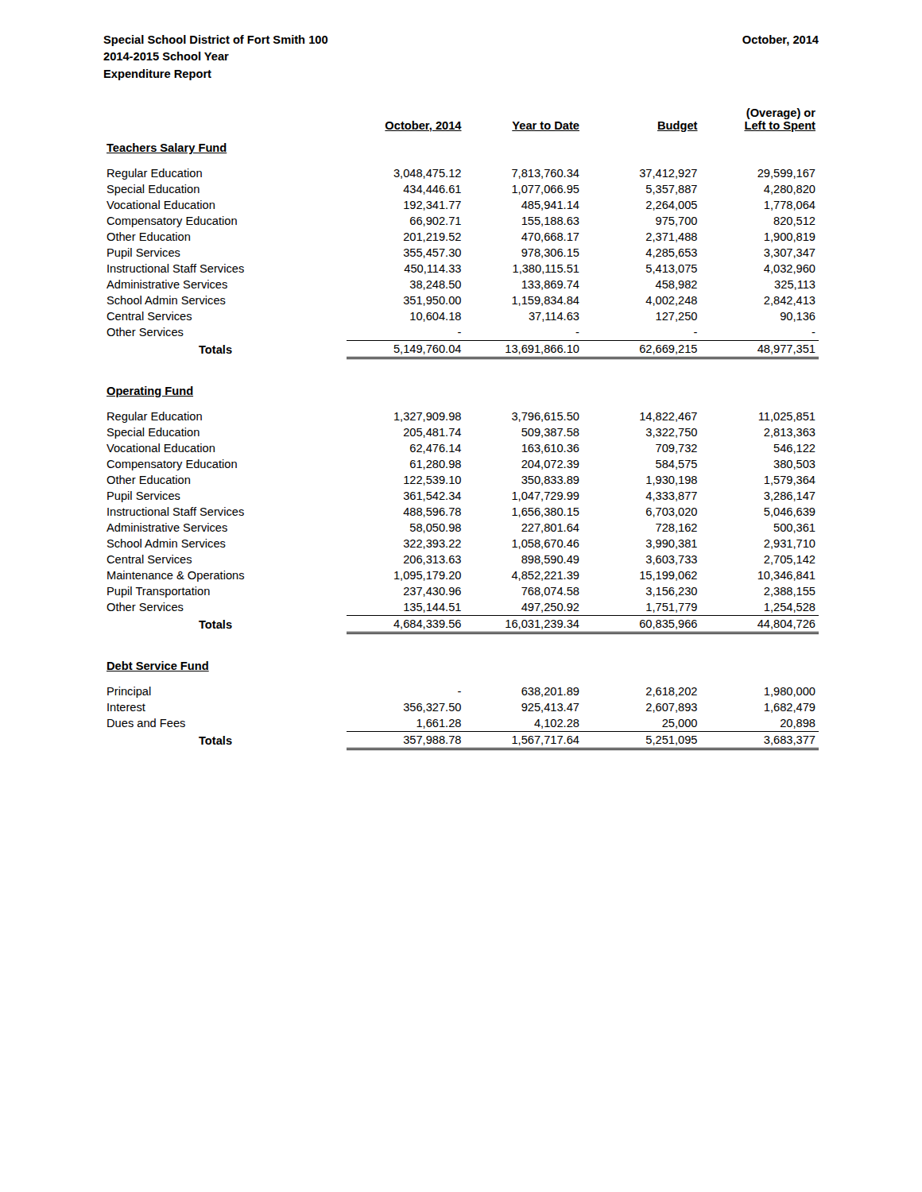Special School District of Fort Smith 100
2014-2015 School Year
Expenditure Report
October, 2014
| | October, 2014 | Year to Date | Budget | (Overage) or Left to Spent |
| --- | --- | --- | --- | --- |
| Teachers Salary Fund |
| Regular Education | 3,048,475.12 | 7,813,760.34 | 37,412,927 | 29,599,167 |
| Special Education | 434,446.61 | 1,077,066.95 | 5,357,887 | 4,280,820 |
| Vocational Education | 192,341.77 | 485,941.14 | 2,264,005 | 1,778,064 |
| Compensatory Education | 66,902.71 | 155,188.63 | 975,700 | 820,512 |
| Other Education | 201,219.52 | 470,668.17 | 2,371,488 | 1,900,819 |
| Pupil Services | 355,457.30 | 978,306.15 | 4,285,653 | 3,307,347 |
| Instructional Staff Services | 450,114.33 | 1,380,115.51 | 5,413,075 | 4,032,960 |
| Administrative Services | 38,248.50 | 133,869.74 | 458,982 | 325,113 |
| School Admin Services | 351,950.00 | 1,159,834.84 | 4,002,248 | 2,842,413 |
| Central Services | 10,604.18 | 37,114.63 | 127,250 | 90,136 |
| Other Services | - | - | - | - |
| Totals | 5,149,760.04 | 13,691,866.10 | 62,669,215 | 48,977,351 |
| Operating Fund |
| Regular Education | 1,327,909.98 | 3,796,615.50 | 14,822,467 | 11,025,851 |
| Special Education | 205,481.74 | 509,387.58 | 3,322,750 | 2,813,363 |
| Vocational Education | 62,476.14 | 163,610.36 | 709,732 | 546,122 |
| Compensatory Education | 61,280.98 | 204,072.39 | 584,575 | 380,503 |
| Other Education | 122,539.10 | 350,833.89 | 1,930,198 | 1,579,364 |
| Pupil Services | 361,542.34 | 1,047,729.99 | 4,333,877 | 3,286,147 |
| Instructional Staff Services | 488,596.78 | 1,656,380.15 | 6,703,020 | 5,046,639 |
| Administrative Services | 58,050.98 | 227,801.64 | 728,162 | 500,361 |
| School Admin Services | 322,393.22 | 1,058,670.46 | 3,990,381 | 2,931,710 |
| Central Services | 206,313.63 | 898,590.49 | 3,603,733 | 2,705,142 |
| Maintenance & Operations | 1,095,179.20 | 4,852,221.39 | 15,199,062 | 10,346,841 |
| Pupil Transportation | 237,430.96 | 768,074.58 | 3,156,230 | 2,388,155 |
| Other Services | 135,144.51 | 497,250.92 | 1,751,779 | 1,254,528 |
| Totals | 4,684,339.56 | 16,031,239.34 | 60,835,966 | 44,804,726 |
| Debt Service Fund |
| Principal | - | 638,201.89 | 2,618,202 | 1,980,000 |
| Interest | 356,327.50 | 925,413.47 | 2,607,893 | 1,682,479 |
| Dues and Fees | 1,661.28 | 4,102.28 | 25,000 | 20,898 |
| Totals | 357,988.78 | 1,567,717.64 | 5,251,095 | 3,683,377 |